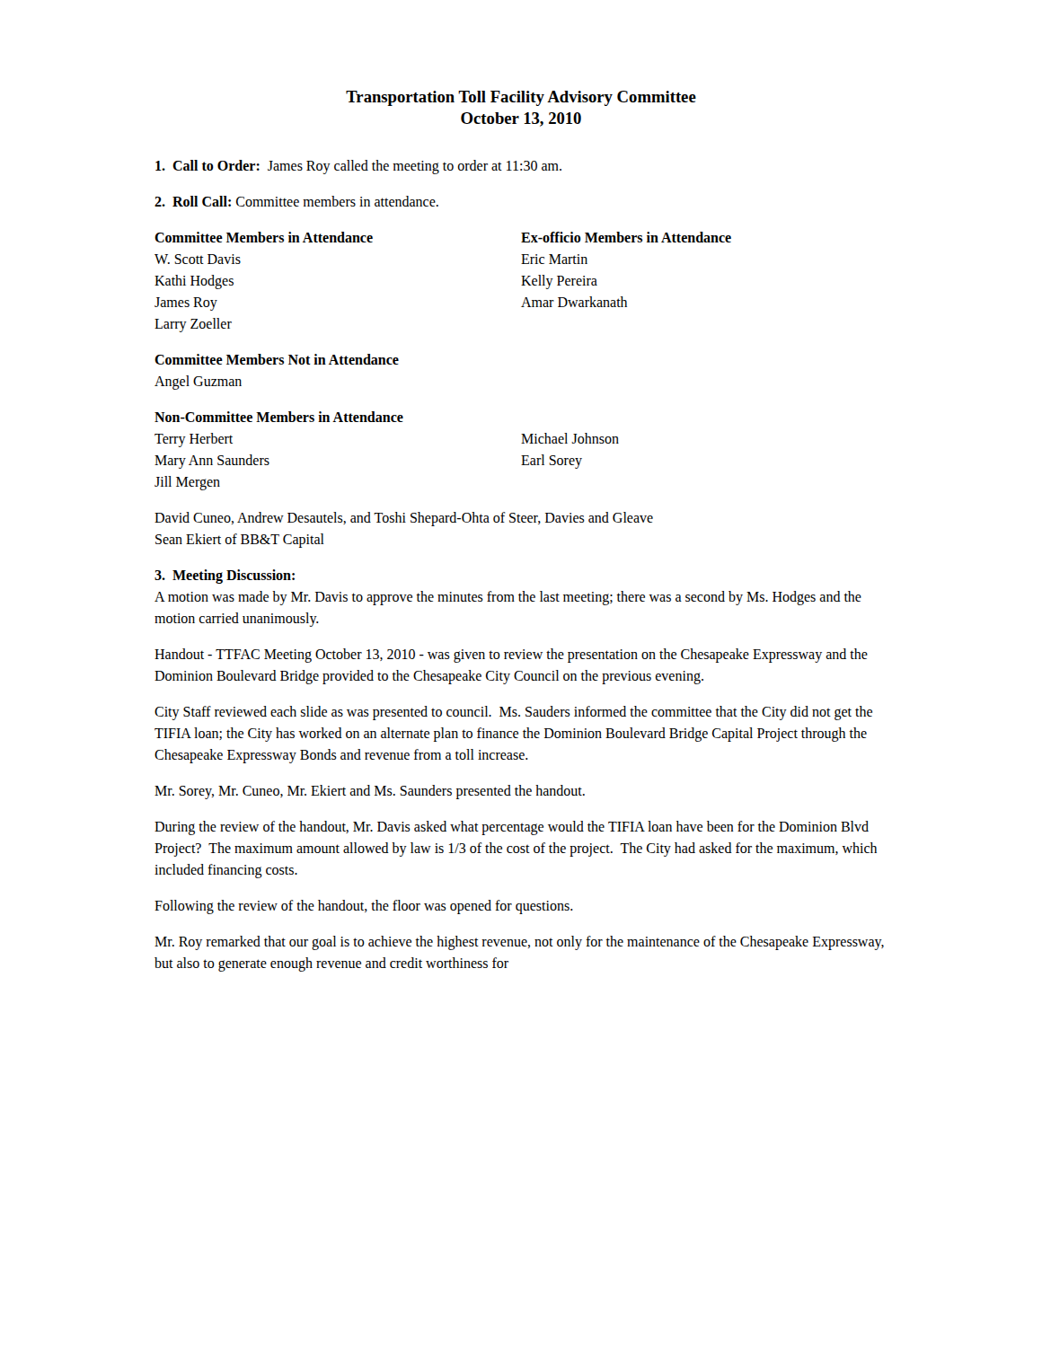Transportation Toll Facility Advisory Committee
October 13, 2010
1. Call to Order: James Roy called the meeting to order at 11:30 am.
2. Roll Call: Committee members in attendance.
| Committee Members in Attendance | Ex-officio Members in Attendance |
| W. Scott Davis | Eric Martin |
| Kathi Hodges | Kelly Pereira |
| James Roy | Amar Dwarkanath |
| Larry Zoeller | |
Committee Members Not in Attendance
Angel Guzman
Non-Committee Members in Attendance
| Terry Herbert | Michael Johnson |
| Mary Ann Saunders | Earl Sorey |
| Jill Mergen | |
David Cuneo, Andrew Desautels, and Toshi Shepard-Ohta of Steer, Davies and Gleave
Sean Ekiert of BB&T Capital
3. Meeting Discussion:
A motion was made by Mr. Davis to approve the minutes from the last meeting; there was a second by Ms. Hodges and the motion carried unanimously.
Handout - TTFAC Meeting October 13, 2010 - was given to review the presentation on the Chesapeake Expressway and the Dominion Boulevard Bridge provided to the Chesapeake City Council on the previous evening.
City Staff reviewed each slide as was presented to council. Ms. Sauders informed the committee that the City did not get the TIFIA loan; the City has worked on an alternate plan to finance the Dominion Boulevard Bridge Capital Project through the Chesapeake Expressway Bonds and revenue from a toll increase.
Mr. Sorey, Mr. Cuneo, Mr. Ekiert and Ms. Saunders presented the handout.
During the review of the handout, Mr. Davis asked what percentage would the TIFIA loan have been for the Dominion Blvd Project? The maximum amount allowed by law is 1/3 of the cost of the project. The City had asked for the maximum, which included financing costs.
Following the review of the handout, the floor was opened for questions.
Mr. Roy remarked that our goal is to achieve the highest revenue, not only for the maintenance of the Chesapeake Expressway, but also to generate enough revenue and credit worthiness for